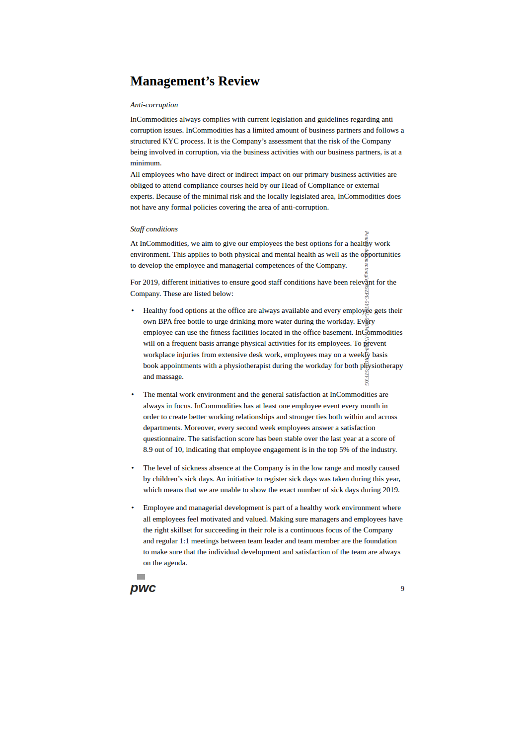Management’s Review
Anti-corruption
InCommodities always complies with current legislation and guidelines regarding anti corruption issues. InCommodities has a limited amount of business partners and follows a structured KYC process. It is the Company’s assessment that the risk of the Company being involved in corruption, via the business activities with our business partners, is at a minimum.
All employees who have direct or indirect impact on our primary business activities are obliged to attend compliance courses held by our Head of Compliance or external experts. Because of the minimal risk and the locally legislated area, InCommodities does not have any formal policies covering the area of anti-corruption.
Staff conditions
At InCommodities, we aim to give our employees the best options for a healthy work environment. This applies to both physical and mental health as well as the opportunities to develop the employee and managerial competences of the Company.
For 2019, different initiatives to ensure good staff conditions have been relevant for the Company. These are listed below:
Healthy food options at the office are always available and every employee gets their own BPA free bottle to urge drinking more water during the workday. Every employee can use the fitness facilities located in the office basement. InCommodities will on a frequent basis arrange physical activities for its employees. To prevent workplace injuries from extensive desk work, employees may on a weekly basis book appointments with a physiotherapist during the workday for both physiotherapy and massage.
The mental work environment and the general satisfaction at InCommodities are always in focus. InCommodities has at least one employee event every month in order to create better working relationships and stronger ties both within and across departments. Moreover, every second week employees answer a satisfaction questionnaire. The satisfaction score has been stable over the last year at a score of 8.9 out of 10, indicating that employee engagement is in the top 5% of the industry.
The level of sickness absence at the Company is in the low range and mostly caused by children’s sick days. An initiative to register sick days was taken during this year, which means that we are unable to show the exact number of sick days during 2019.
Employee and managerial development is part of a healthy work environment where all employees feel motivated and valued. Making sure managers and employees have the right skillset for succeeding in their role is a continuous focus of the Company and regular 1:1 meetings between team leader and team member are the foundation to make sure that the individual development and satisfaction of the team are always on the agenda.
Penneo dokumentnøgle: 8SZPE-5YTOL-58KWV-JNZ08-L5XOQ-STFXG
pwc
9